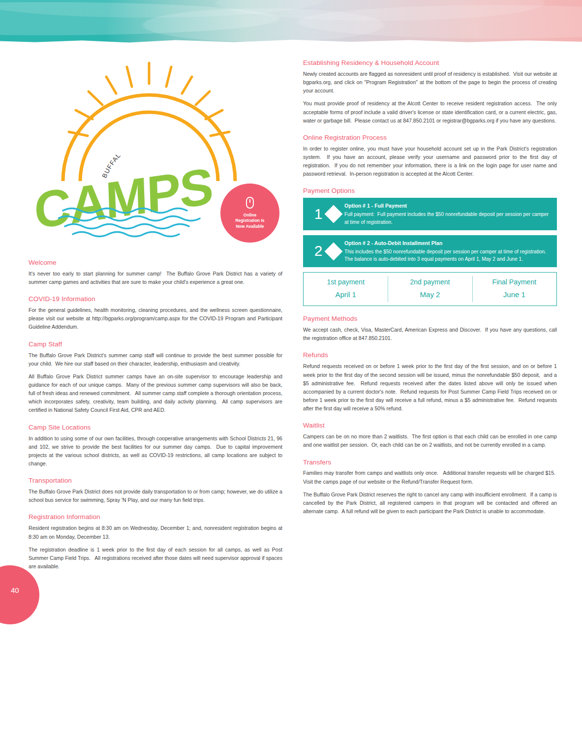BUFFALO GROVE PARK DISTRICT
CAMPS
Online
Registration Is
Now Available
Welcome
It's never too early to start planning for summer camp! The Buffalo Grove Park District has a variety of summer camp games and activities that are sure to make your child's experience a great one.
COVID-19 Information
For the general guidelines, health monitoring, cleaning procedures, and the wellness screen questionnaire, please visit our website at http://bgparks.org/program/camp.aspx for the COVID-19 Program and Participant Guideline Addendum.
Camp Staff
The Buffalo Grove Park District's summer camp staff will continue to provide the best summer possible for your child. We hire our staff based on their character, leadership, enthusiasm and creativity.
All Buffalo Grove Park District summer camps have an on-site supervisor to encourage leadership and guidance for each of our unique camps. Many of the previous summer camp supervisors will also be back, full of fresh ideas and renewed commitment. All summer camp staff complete a thorough orientation process, which incorporates safety, creativity, team building, and daily activity planning. All camp supervisors are certified in National Safety Council First Aid, CPR and AED.
Camp Site Locations
In addition to using some of our own facilities, through cooperative arrangements with School Districts 21, 96 and 102, we strive to provide the best facilities for our summer day camps. Due to capital improvement projects at the various school districts, as well as COVID-19 restrictions, all camp locations are subject to change.
Transportation
The Buffalo Grove Park District does not provide daily transportation to or from camp; however, we do utilize a school bus service for swimming, Spray 'N Play, and our many fun field trips.
Registration Information
Resident registration begins at 8:30 am on Wednesday, December 1; and, nonresident registration begins at 8:30 am on Monday, December 13.
The registration deadline is 1 week prior to the first day of each session for all camps, as well as Post Summer Camp Field Trips. All registrations received after those dates will need supervisor approval if spaces are available.
Establishing Residency & Household Account
Newly created accounts are flagged as nonresident until proof of residency is established. Visit our website at bgparks.org, and click on "Program Registration" at the bottom of the page to begin the process of creating your account.
You must provide proof of residency at the Alcott Center to receive resident registration access. The only acceptable forms of proof include a valid driver's license or state identification card, or a current electric, gas, water or garbage bill. Please contact us at 847.850.2101 or registrar@bgparks.org if you have any questions.
Online Registration Process
In order to register online, you must have your household account set up in the Park District's registration system. If you have an account, please verify your username and password prior to the first day of registration. If you do not remember your information, there is a link on the login page for user name and password retrieval. In-person registration is accepted at the Alcott Center.
Payment Options
1
Option # 1 - Full Payment Full payment: Full payment includes the $50 nonrefundable deposit per session per camper at time of registration.
2
Option # 2 - Auto-Debit Installment Plan This includes the $50 nonrefundable deposit per session per camper at time of registration. The balance is auto-debited into 3 equal payments on April 1, May 2 and June 1.
1st payment
April 1
2nd payment
May 2
Final Payment
June 1
Payment Methods
We accept cash, check, Visa, MasterCard, American Express and Discover. If you have any questions, call the registration office at 847.850.2101.
Refunds
Refund requests received on or before 1 week prior to the first day of the first session, and on or before 1 week prior to the first day of the second session will be issued, minus the nonrefundable $50 deposit, and a $5 administrative fee. Refund requests received after the dates listed above will only be issued when accompanied by a current doctor's note. Refund requests for Post Summer Camp Field Trips received on or before 1 week prior to the first day will receive a full refund, minus a $5 administrative fee. Refund requests after the first day will receive a 50% refund.
Waitlist
Campers can be on no more than 2 waitlists. The first option is that each child can be enrolled in one camp and one waitlist per session. Or, each child can be on 2 waitlists, and not be currently enrolled in a camp.
Transfers
Families may transfer from camps and waitlists only once. Additional transfer requests will be charged $15. Visit the camps page of our website or the Refund/Transfer Request form.
The Buffalo Grove Park District reserves the right to cancel any camp with insufficient enrollment. If a camp is cancelled by the Park District, all registered campers in that program will be contacted and offered an alternate camp. A full refund will be given to each participant the Park District is unable to accommodate.
40